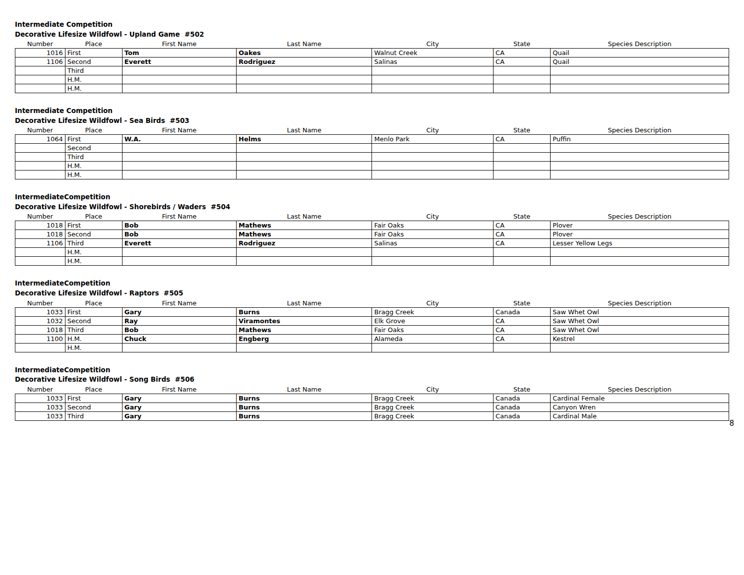Intermediate Competition
Decorative Lifesize Wildfowl - Upland Game #502
| Number | Place | First Name | Last Name | City | State | Species Description |
| --- | --- | --- | --- | --- | --- | --- |
| 1016 | First | Tom | Oakes | Walnut Creek | CA | Quail |
| 1106 | Second | Everett | Rodriguez | Salinas | CA | Quail |
| | Third | | | | | |
| | H.M. | | | | | |
| | H.M. | | | | | |
Intermediate Competition
Decorative Lifesize Wildfowl - Sea Birds #503
| Number | Place | First Name | Last Name | City | State | Species Description |
| --- | --- | --- | --- | --- | --- | --- |
| 1064 | First | W.A. | Helms | Menlo Park | CA | Puffin |
| | Second | | | | | |
| | Third | | | | | |
| | H.M. | | | | | |
| | H.M. | | | | | |
IntermediateCompetition
Decorative Lifesize Wildfowl - Shorebirds / Waders #504
| Number | Place | First Name | Last Name | City | State | Species Description |
| --- | --- | --- | --- | --- | --- | --- |
| 1018 | First | Bob | Mathews | Fair Oaks | CA | Plover |
| 1018 | Second | Bob | Mathews | Fair Oaks | CA | Plover |
| 1106 | Third | Everett | Rodriguez | Salinas | CA | Lesser Yellow Legs |
| | H.M. | | | | | |
| | H.M. | | | | | |
IntermediateCompetition
Decorative Lifesize Wildfowl - Raptors #505
| Number | Place | First Name | Last Name | City | State | Species Description |
| --- | --- | --- | --- | --- | --- | --- |
| 1033 | First | Gary | Burns | Bragg Creek | Canada | Saw Whet Owl |
| 1032 | Second | Ray | Viramontes | Elk Grove | CA | Saw Whet Owl |
| 1018 | Third | Bob | Mathews | Fair Oaks | CA | Saw Whet Owl |
| 1100 | H.M. | Chuck | Engberg | Alameda | CA | Kestrel |
| | H.M. | | | | | |
IntermediateCompetition
Decorative Lifesize Wildfowl - Song Birds #506
| Number | Place | First Name | Last Name | City | State | Species Description |
| --- | --- | --- | --- | --- | --- | --- |
| 1033 | First | Gary | Burns | Bragg Creek | Canada | Cardinal Female |
| 1033 | Second | Gary | Burns | Bragg Creek | Canada | Canyon Wren |
| 1033 | Third | Gary | Burns | Bragg Creek | Canada | Cardinal Male |
8